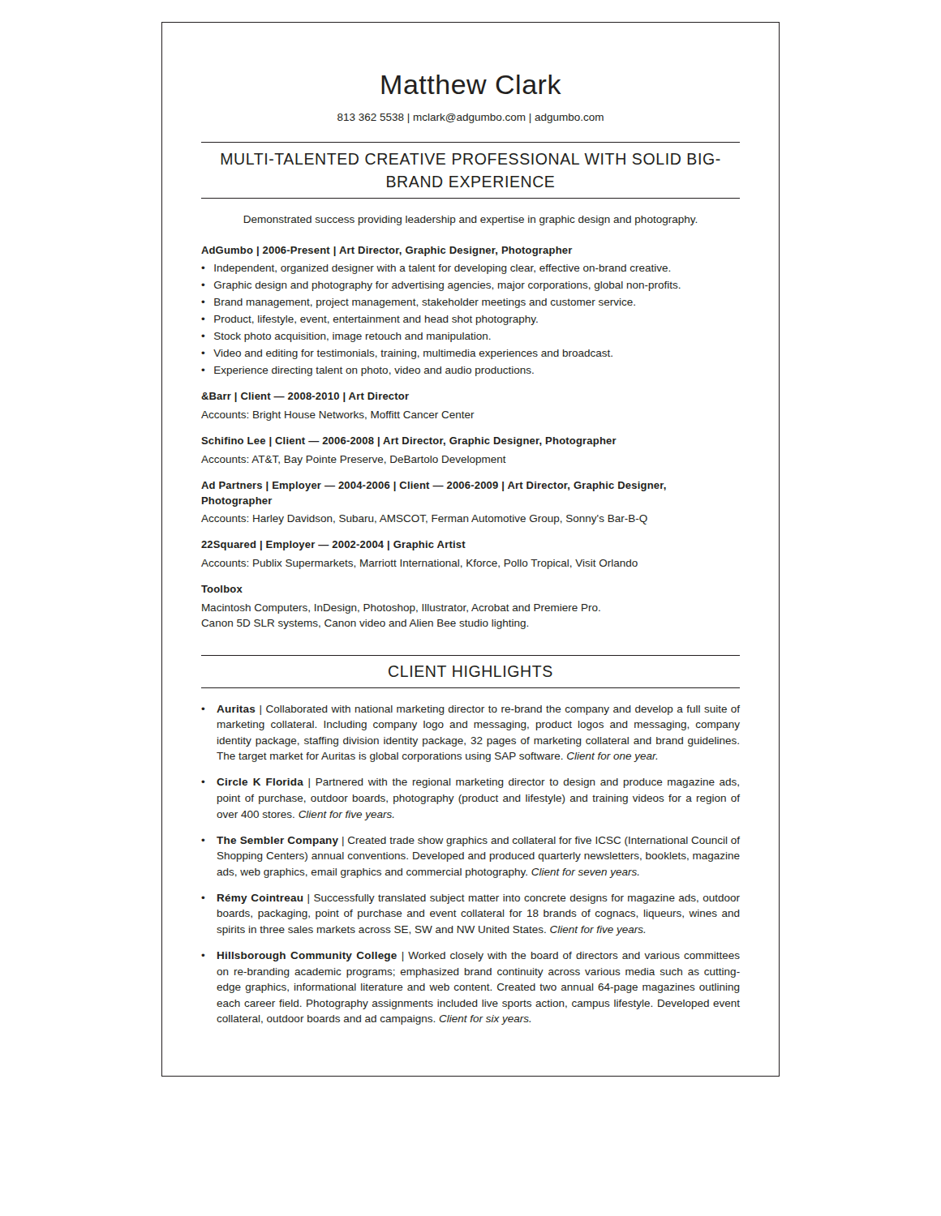Matthew Clark
813 362 5538 | mclark@adgumbo.com | adgumbo.com
Multi-Talented Creative Professional with Solid Big-Brand Experience
Demonstrated success providing leadership and expertise in graphic design and photography.
AdGumbo | 2006-Present | Art Director, Graphic Designer, Photographer
Independent, organized designer with a talent for developing clear, effective on-brand creative.
Graphic design and photography for advertising agencies, major corporations, global non-profits.
Brand management, project management, stakeholder meetings and customer service.
Product, lifestyle, event, entertainment and head shot photography.
Stock photo acquisition, image retouch and manipulation.
Video and editing for testimonials, training, multimedia experiences and broadcast.
Experience directing talent on photo, video and audio productions.
&Barr | Client — 2008-2010 | Art Director
Accounts: Bright House Networks, Moffitt Cancer Center
Schifino Lee | Client — 2006-2008 | Art Director, Graphic Designer, Photographer
Accounts: AT&T, Bay Pointe Preserve, DeBartolo Development
Ad Partners | Employer — 2004-2006 | Client — 2006-2009 | Art Director, Graphic Designer, Photographer
Accounts: Harley Davidson, Subaru, AMSCOT, Ferman Automotive Group, Sonny's Bar-B-Q
22Squared | Employer — 2002-2004 | Graphic Artist
Accounts: Publix Supermarkets, Marriott International, Kforce, Pollo Tropical, Visit Orlando
Toolbox
Macintosh Computers, InDesign, Photoshop, Illustrator, Acrobat and Premiere Pro.
Canon 5D SLR systems, Canon video and Alien Bee studio lighting.
Client Highlights
Auritas | Collaborated with national marketing director to re-brand the company and develop a full suite of marketing collateral. Including company logo and messaging, product logos and messaging, company identity package, staffing division identity package, 32 pages of marketing collateral and brand guidelines. The target market for Auritas is global corporations using SAP software. Client for one year.
Circle K Florida | Partnered with the regional marketing director to design and produce magazine ads, point of purchase, outdoor boards, photography (product and lifestyle) and training videos for a region of over 400 stores. Client for five years.
The Sembler Company | Created trade show graphics and collateral for five ICSC (International Council of Shopping Centers) annual conventions. Developed and produced quarterly newsletters, booklets, magazine ads, web graphics, email graphics and commercial photography. Client for seven years.
Rémy Cointreau | Successfully translated subject matter into concrete designs for magazine ads, outdoor boards, packaging, point of purchase and event collateral for 18 brands of cognacs, liqueurs, wines and spirits in three sales markets across SE, SW and NW United States. Client for five years.
Hillsborough Community College | Worked closely with the board of directors and various committees on re-branding academic programs; emphasized brand continuity across various media such as cutting-edge graphics, informational literature and web content. Created two annual 64-page magazines outlining each career field. Photography assignments included live sports action, campus lifestyle. Developed event collateral, outdoor boards and ad campaigns. Client for six years.